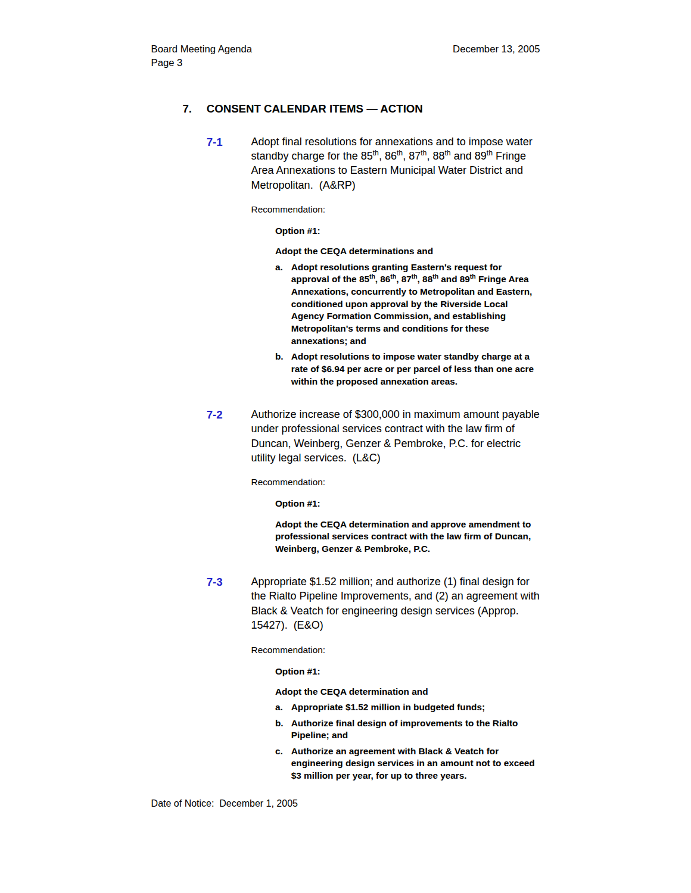Board Meeting Agenda
Page 3
December 13, 2005
7. CONSENT CALENDAR ITEMS — ACTION
7-1
Adopt final resolutions for annexations and to impose water standby charge for the 85th, 86th, 87th, 88th and 89th Fringe Area Annexations to Eastern Municipal Water District and Metropolitan. (A&RP)
Recommendation:
Option #1:
Adopt the CEQA determinations and
a. Adopt resolutions granting Eastern's request for approval of the 85th, 86th, 87th, 88th and 89th Fringe Area Annexations, concurrently to Metropolitan and Eastern, conditioned upon approval by the Riverside Local Agency Formation Commission, and establishing Metropolitan's terms and conditions for these annexations; and
b. Adopt resolutions to impose water standby charge at a rate of $6.94 per acre or per parcel of less than one acre within the proposed annexation areas.
7-2
Authorize increase of $300,000 in maximum amount payable under professional services contract with the law firm of Duncan, Weinberg, Genzer & Pembroke, P.C. for electric utility legal services. (L&C)
Recommendation:
Option #1:
Adopt the CEQA determination and approve amendment to professional services contract with the law firm of Duncan, Weinberg, Genzer & Pembroke, P.C.
7-3
Appropriate $1.52 million; and authorize (1) final design for the Rialto Pipeline Improvements, and (2) an agreement with Black & Veatch for engineering design services (Approp. 15427). (E&O)
Recommendation:
Option #1:
Adopt the CEQA determination and
a. Appropriate $1.52 million in budgeted funds;
b. Authorize final design of improvements to the Rialto Pipeline; and
c. Authorize an agreement with Black & Veatch for engineering design services in an amount not to exceed $3 million per year, for up to three years.
Date of Notice: December 1, 2005